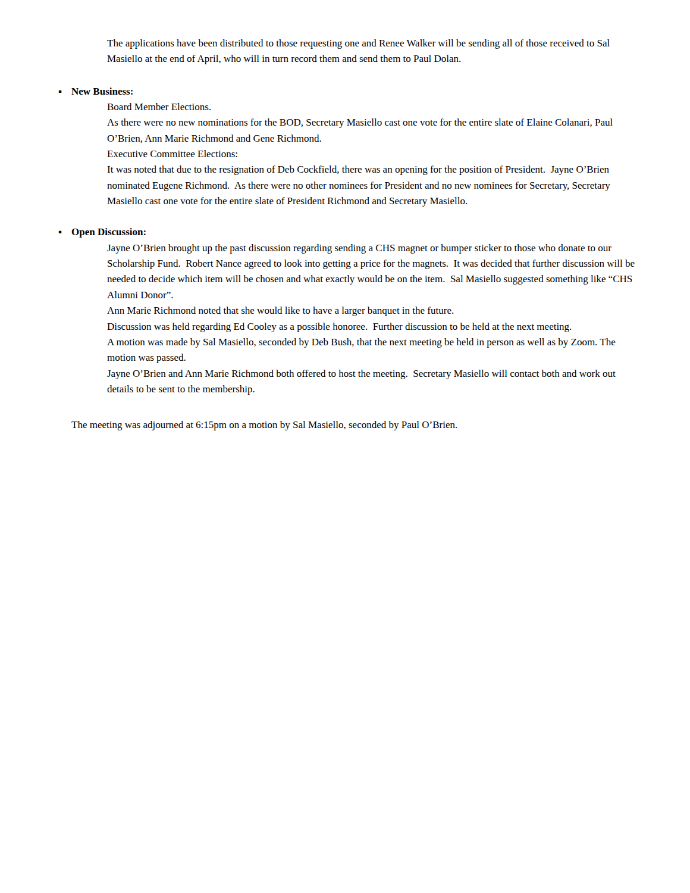The applications have been distributed to those requesting one and Renee Walker will be sending all of those received to Sal Masiello at the end of April, who will in turn record them and send them to Paul Dolan.
New Business:
Board Member Elections.
As there were no new nominations for the BOD, Secretary Masiello cast one vote for the entire slate of Elaine Colanari, Paul O’Brien, Ann Marie Richmond and Gene Richmond.
Executive Committee Elections:
It was noted that due to the resignation of Deb Cockfield, there was an opening for the position of President. Jayne O’Brien nominated Eugene Richmond. As there were no other nominees for President and no new nominees for Secretary, Secretary Masiello cast one vote for the entire slate of President Richmond and Secretary Masiello.
Open Discussion:
Jayne O’Brien brought up the past discussion regarding sending a CHS magnet or bumper sticker to those who donate to our Scholarship Fund. Robert Nance agreed to look into getting a price for the magnets. It was decided that further discussion will be needed to decide which item will be chosen and what exactly would be on the item. Sal Masiello suggested something like “CHS Alumni Donor”.
Ann Marie Richmond noted that she would like to have a larger banquet in the future.
Discussion was held regarding Ed Cooley as a possible honoree. Further discussion to be held at the next meeting.
A motion was made by Sal Masiello, seconded by Deb Bush, that the next meeting be held in person as well as by Zoom. The motion was passed.
Jayne O’Brien and Ann Marie Richmond both offered to host the meeting. Secretary Masiello will contact both and work out details to be sent to the membership.
The meeting was adjourned at 6:15pm on a motion by Sal Masiello, seconded by Paul O’Brien.